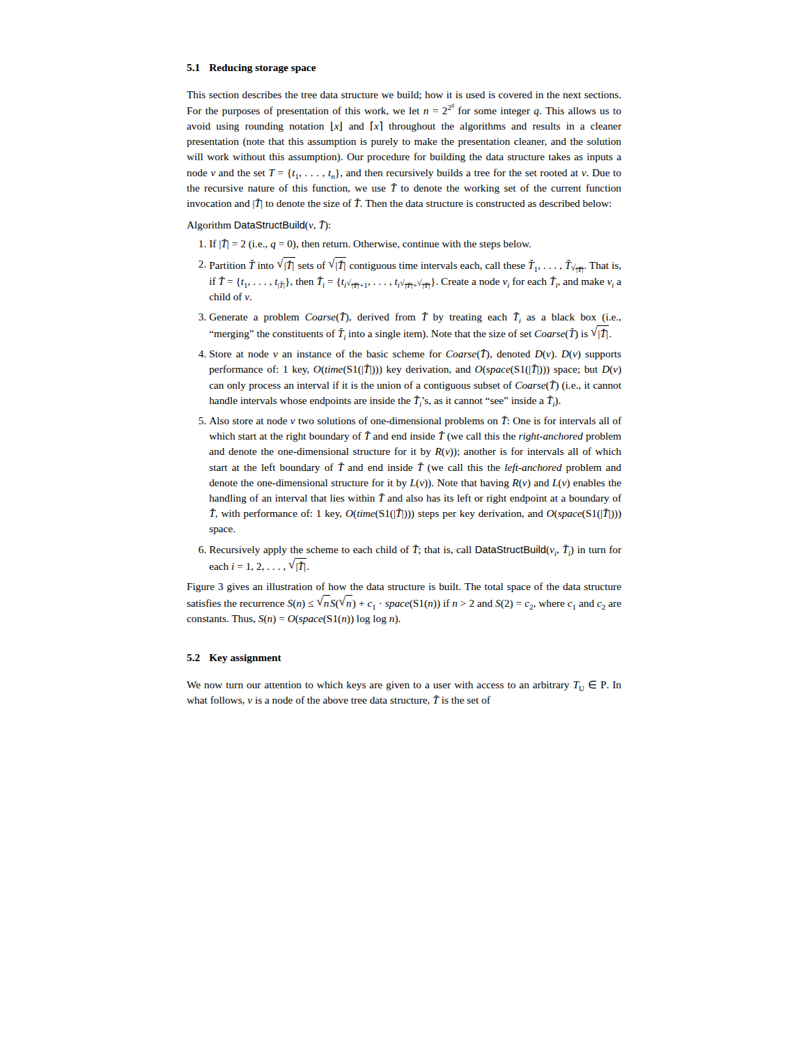5.1 Reducing storage space
This section describes the tree data structure we build; how it is used is covered in the next sections. For the purposes of presentation of this work, we let n = 22q for some integer q. This allows us to avoid using rounding notation ⌊x⌋ and ⌈x⌉ throughout the algorithms and results in a cleaner presentation (note that this assumption is purely to make the presentation cleaner, and the solution will work without this assumption). Our procedure for building the data structure takes as inputs a node v and the set T = {t1, . . . , tn}, and then recursively builds a tree for the set rooted at v. Due to the recursive nature of this function, we use T̂ to denote the working set of the current function invocation and |T̂| to denote the size of T̂. Then the data structure is constructed as described below:
Algorithm DataStructBuild(v, T̂):
If |T̂| = 2 (i.e., q = 0), then return. Otherwise, continue with the steps below.
Partition T̂ into |T̂| sets of |T̂| contiguous time intervals each, call these T̂1, . . . , T̂|T|. That is, if T̂ = {t1, . . . , t|T̂|}, then T̂i = {ti|T|+1, . . . , ti|T|+|T|}. Create a node vi for each T̂i, and make vi a child of v.
Generate a problem Coarse(T̂), derived from T̂ by treating each T̂i as a black box (i.e., “merging” the constituents of T̂i into a single item). Note that the size of set Coarse(T̂) is |T̂|.
Store at node v an instance of the basic scheme for Coarse(T̂), denoted D(v). D(v) supports performance of: 1 key, O(time(S1(|T̂|))) key derivation, and O(space(S1(|T̂|))) space; but D(v) can only process an interval if it is the union of a contiguous subset of Coarse(T̂) (i.e., it cannot handle intervals whose endpoints are inside the T̂i’s, as it cannot “see” inside a T̂i).
Also store at node v two solutions of one-dimensional problems on T̂: One is for intervals all of which start at the right boundary of T̂ and end inside T̂ (we call this the right-anchored problem and denote the one-dimensional structure for it by R(v)); another is for intervals all of which start at the left boundary of T̂ and end inside T̂ (we call this the left-anchored problem and denote the one-dimensional structure for it by L(v)). Note that having R(v) and L(v) enables the handling of an interval that lies within T̂ and also has its left or right endpoint at a boundary of T̂, with performance of: 1 key, O(time(S1(|T̂|))) steps per key derivation, and O(space(S1(|T̂|))) space.
Recursively apply the scheme to each child of T̂; that is, call DataStructBuild(vi, T̂i) in turn for each i = 1, 2, . . . , |T̂|.
Figure 3 gives an illustration of how the data structure is built. The total space of the data structure satisfies the recurrence S(n) ≤ nS(n) + c1 · space(S1(n)) if n > 2 and S(2) = c2, where c1 and c2 are constants. Thus, S(n) = O(space(S1(n)) log log n).
5.2 Key assignment
We now turn our attention to which keys are given to a user with access to an arbitrary TU ∈ P. In what follows, v is a node of the above tree data structure, T̂ is the set of